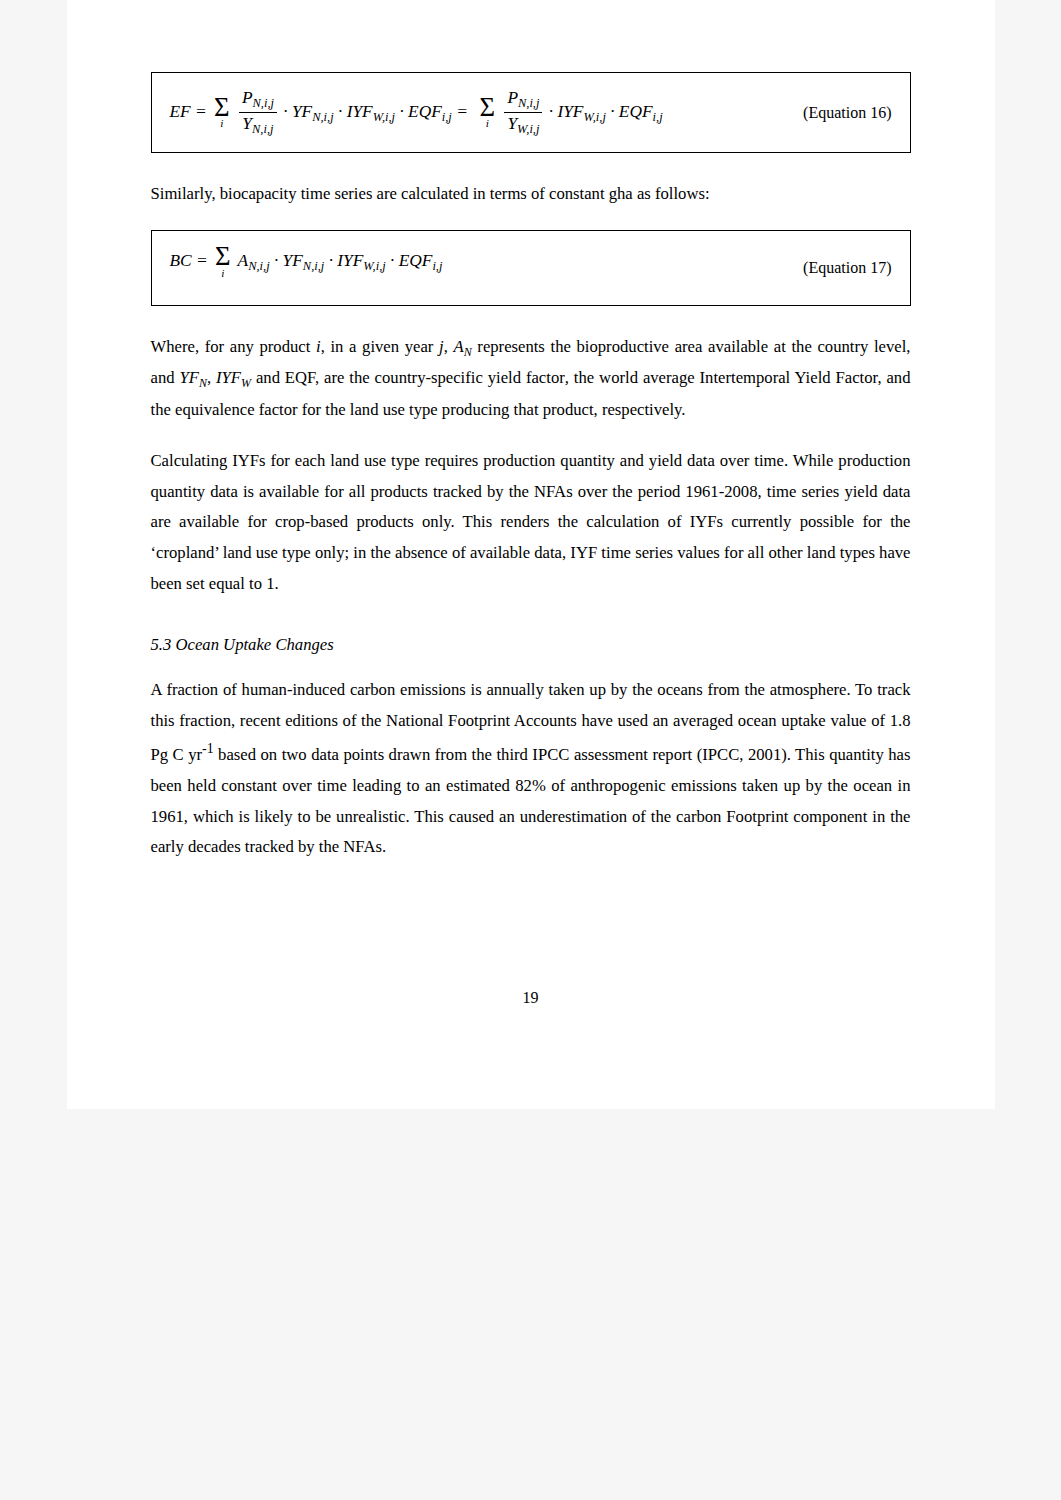EF = Σi PN,i,j YN,i,j · YFN,i,j · IYFW,i,j · EQFi,j = Σi PN,i,j YW,i,j · IYFW,i,j · EQFi,j (Equation 16)
Similarly, biocapacity time series are calculated in terms of constant gha as follows:
BC = Σi AN,i,j · YFN,i,j · IYFW,i,j · EQFi,j (Equation 17)
Where, for any product i, in a given year j, AN represents the bioproductive area available at the country level, and YFN, IYFW and EQF, are the country-specific yield factor, the world average Intertemporal Yield Factor, and the equivalence factor for the land use type producing that product, respectively.
Calculating IYFs for each land use type requires production quantity and yield data over time. While production quantity data is available for all products tracked by the NFAs over the period 1961-2008, time series yield data are available for crop-based products only. This renders the calculation of IYFs currently possible for the ‘cropland’ land use type only; in the absence of available data, IYF time series values for all other land types have been set equal to 1.
5.3 Ocean Uptake Changes
A fraction of human-induced carbon emissions is annually taken up by the oceans from the atmosphere. To track this fraction, recent editions of the National Footprint Accounts have used an averaged ocean uptake value of 1.8 Pg C yr-1 based on two data points drawn from the third IPCC assessment report (IPCC, 2001). This quantity has been held constant over time leading to an estimated 82% of anthropogenic emissions taken up by the ocean in 1961, which is likely to be unrealistic. This caused an underestimation of the carbon Footprint component in the early decades tracked by the NFAs.
19